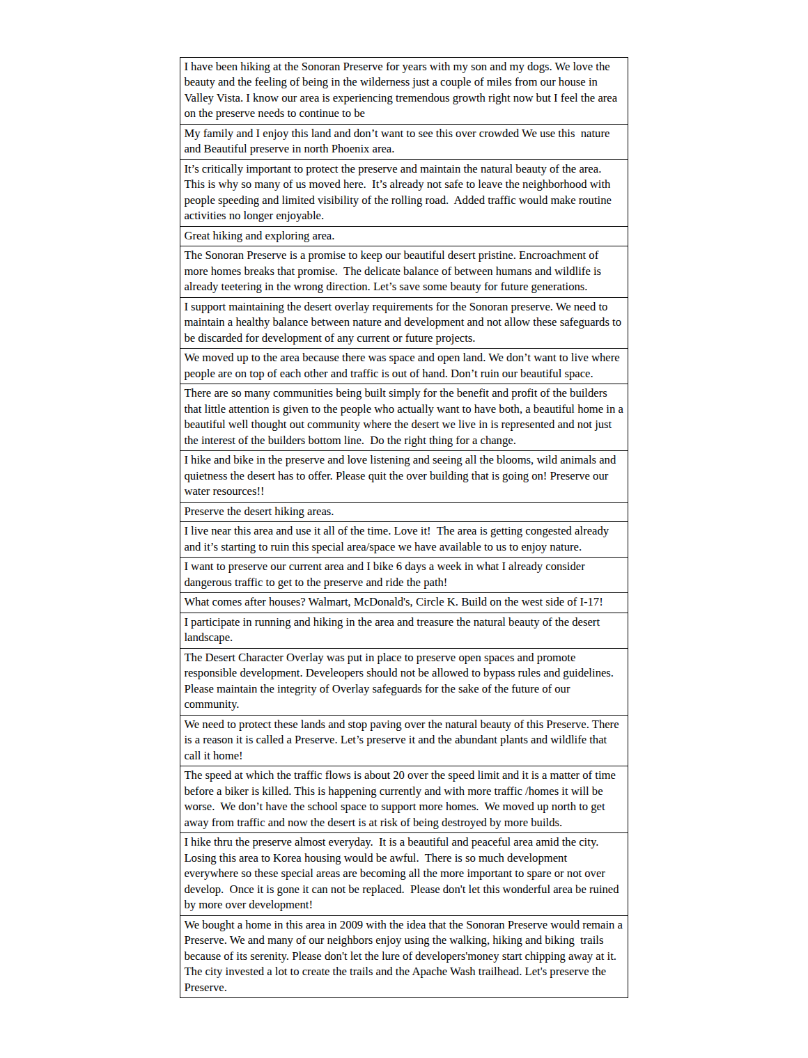| I have been hiking at the Sonoran Preserve for years with my son and my dogs. We love the beauty and the feeling of being in the wilderness just a couple of miles from our house in Valley Vista. I know our area is experiencing tremendous growth right now but I feel the area on the preserve needs to continue to be |
| My family and I enjoy this land and don’t want to see this over crowded We use this nature and Beautiful preserve in north Phoenix area. |
| It’s critically important to protect the preserve and maintain the natural beauty of the area. This is why so many of us moved here. It’s already not safe to leave the neighborhood with people speeding and limited visibility of the rolling road. Added traffic would make routine activities no longer enjoyable. |
| Great hiking and exploring area. |
| The Sonoran Preserve is a promise to keep our beautiful desert pristine. Encroachment of more homes breaks that promise. The delicate balance of between humans and wildlife is already teetering in the wrong direction. Let’s save some beauty for future generations. |
| I support maintaining the desert overlay requirements for the Sonoran preserve. We need to maintain a healthy balance between nature and development and not allow these safeguards to be discarded for development of any current or future projects. |
| We moved up to the area because there was space and open land. We don’t want to live where people are on top of each other and traffic is out of hand. Don’t ruin our beautiful space. |
| There are so many communities being built simply for the benefit and profit of the builders that little attention is given to the people who actually want to have both, a beautiful home in a beautiful well thought out community where the desert we live in is represented and not just the interest of the builders bottom line. Do the right thing for a change. |
| I hike and bike in the preserve and love listening and seeing all the blooms, wild animals and quietness the desert has to offer. Please quit the over building that is going on! Preserve our water resources!! |
| Preserve the desert hiking areas. |
| I live near this area and use it all of the time. Love it! The area is getting congested already and it’s starting to ruin this special area/space we have available to us to enjoy nature. |
| I want to preserve our current area and I bike 6 days a week in what I already consider dangerous traffic to get to the preserve and ride the path! |
| What comes after houses? Walmart, McDonald's, Circle K. Build on the west side of I-17! |
| I participate in running and hiking in the area and treasure the natural beauty of the desert landscape. |
| The Desert Character Overlay was put in place to preserve open spaces and promote responsible development. Develeopers should not be allowed to bypass rules and guidelines. Please maintain the integrity of Overlay safeguards for the sake of the future of our community. |
| We need to protect these lands and stop paving over the natural beauty of this Preserve. There is a reason it is called a Preserve. Let’s preserve it and the abundant plants and wildlife that call it home! |
| The speed at which the traffic flows is about 20 over the speed limit and it is a matter of time before a biker is killed. This is happening currently and with more traffic /homes it will be worse. We don’t have the school space to support more homes. We moved up north to get away from traffic and now the desert is at risk of being destroyed by more builds. |
| I hike thru the preserve almost everyday. It is a beautiful and peaceful area amid the city. Losing this area to Korea housing would be awful. There is so much development everywhere so these special areas are becoming all the more important to spare or not over develop. Once it is gone it can not be replaced. Please don't let this wonderful area be ruined by more over development! |
| We bought a home in this area in 2009 with the idea that the Sonoran Preserve would remain a Preserve. We and many of our neighbors enjoy using the walking, hiking and biking trails because of its serenity. Please don't let the lure of developers'money start chipping away at it. The city invested a lot to create the trails and the Apache Wash trailhead. Let's preserve the Preserve. |